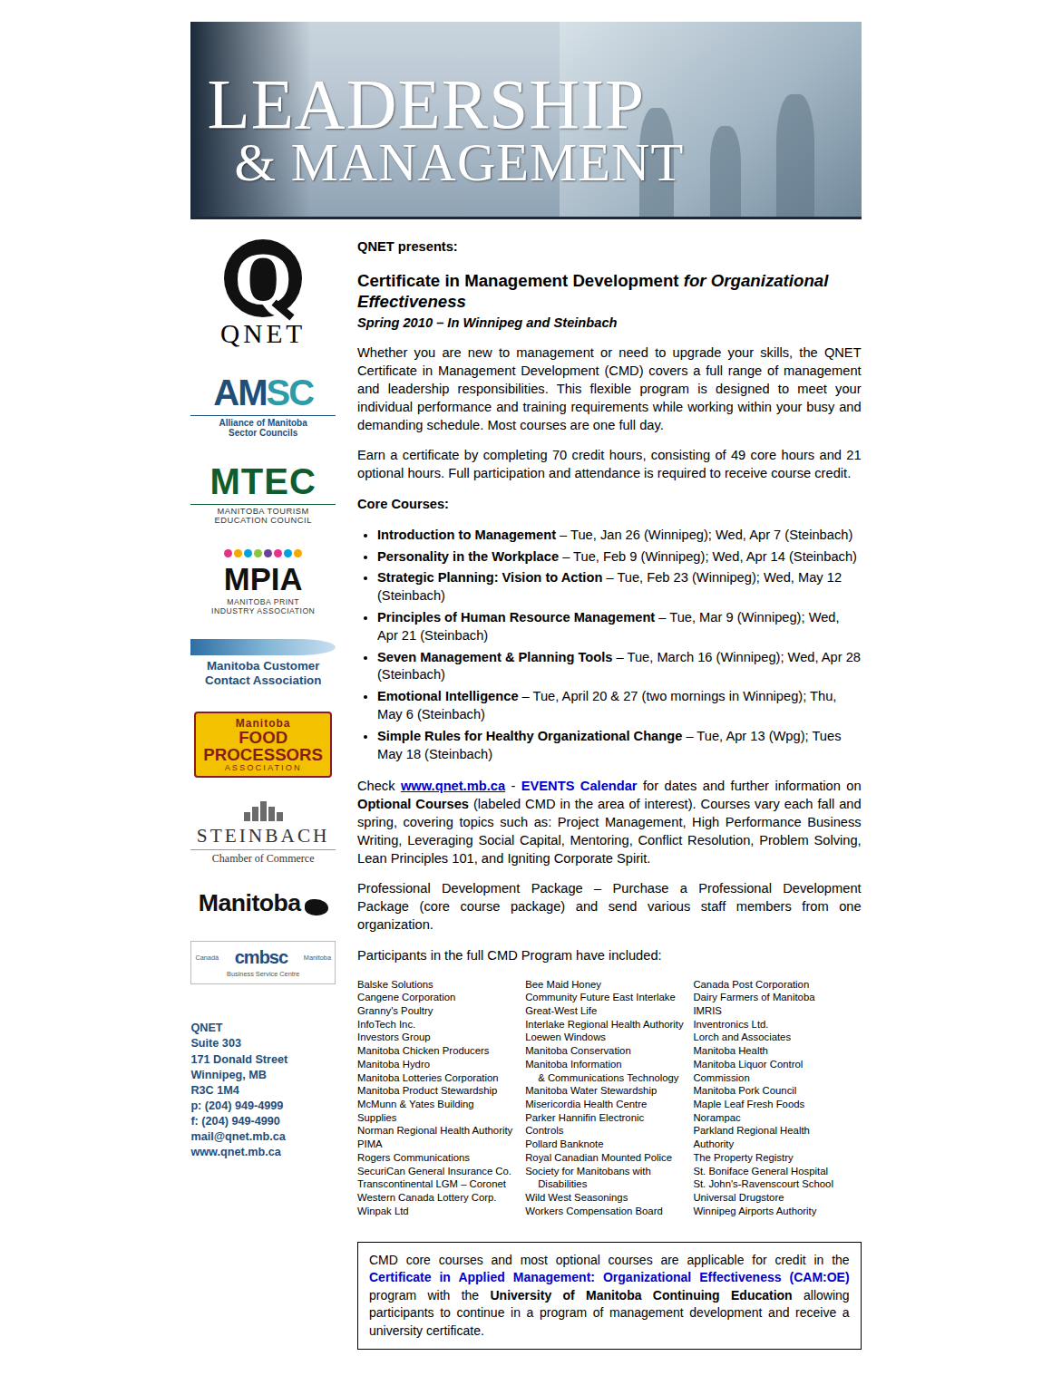LEADERSHIP& MANAGEMENT
Q
QNET
AMSC
Alliance of Manitoba
Sector Councils
MTEC
MANITOBA TOURISM
EDUCATION COUNCIL
MPIA
MANITOBA PRINT
INDUSTRY ASSOCIATION
Manitoba Customer
Contact Association
Manitoba
FOOD
PROCESSORS
ASSOCIATION
STEINBACH
Chamber of Commerce
Manitoba
Canadá cmbsc Manitoba
Business Service Centre
QNET
Suite 303
171 Donald Street
Winnipeg, MB
R3C 1M4
p: (204) 949-4999
f: (204) 949-4990
mail@qnet.mb.ca
www.qnet.mb.ca
QNET presents:
Certificate in Management Development for Organizational Effectiveness
Spring 2010 – In Winnipeg and Steinbach
Whether you are new to management or need to upgrade your skills, the QNET Certificate in Management Development (CMD) covers a full range of management and leadership responsibilities. This flexible program is designed to meet your individual performance and training requirements while working within your busy and demanding schedule. Most courses are one full day.
Earn a certificate by completing 70 credit hours, consisting of 49 core hours and 21 optional hours. Full participation and attendance is required to receive course credit.
Core Courses:
Introduction to Management – Tue, Jan 26 (Winnipeg); Wed, Apr 7 (Steinbach)
Personality in the Workplace – Tue, Feb 9 (Winnipeg); Wed, Apr 14 (Steinbach)
Strategic Planning: Vision to Action – Tue, Feb 23 (Winnipeg); Wed, May 12 (Steinbach)
Principles of Human Resource Management – Tue, Mar 9 (Winnipeg); Wed, Apr 21 (Steinbach)
Seven Management & Planning Tools – Tue, March 16 (Winnipeg); Wed, Apr 28 (Steinbach)
Emotional Intelligence – Tue, April 20 & 27 (two mornings in Winnipeg); Thu, May 6 (Steinbach)
Simple Rules for Healthy Organizational Change – Tue, Apr 13 (Wpg); Tues May 18 (Steinbach)
Check www.qnet.mb.ca - EVENTS Calendar for dates and further information on Optional Courses (labeled CMD in the area of interest). Courses vary each fall and spring, covering topics such as: Project Management, High Performance Business Writing, Leveraging Social Capital, Mentoring, Conflict Resolution, Problem Solving, Lean Principles 101, and Igniting Corporate Spirit.
Professional Development Package – Purchase a Professional Development Package (core course package) and send various staff members from one organization.
Participants in the full CMD Program have included:
| Balske Solutions Cangene Corporation Granny's Poultry InfoTech Inc. Investors Group Manitoba Chicken Producers Manitoba Hydro Manitoba Lotteries Corporation Manitoba Product Stewardship McMunn & Yates Building Supplies Norman Regional Health Authority PIMA Rogers Communications SecuriCan General Insurance Co. Transcontinental LGM – Coronet Western Canada Lottery Corp. Winpak Ltd | Bee Maid Honey Community Future East Interlake Great-West Life Interlake Regional Health Authority Loewen Windows Manitoba Conservation Manitoba Information & Communications Technology Manitoba Water Stewardship Misericordia Health Centre Parker Hannifin Electronic Controls Pollard Banknote Royal Canadian Mounted Police Society for Manitobans with Disabilities Wild West Seasonings Workers Compensation Board | Canada Post Corporation Dairy Farmers of Manitoba IMRIS Inventronics Ltd. Lorch and Associates Manitoba Health Manitoba Liquor Control Commission Manitoba Pork Council Maple Leaf Fresh Foods Norampac Parkland Regional Health Authority The Property Registry St. Boniface General Hospital St. John's-Ravenscourt School Universal Drugstore Winnipeg Airports Authority |
CMD core courses and most optional courses are applicable for credit in the Certificate in Applied Management: Organizational Effectiveness (CAM:OE) program with the University of Manitoba Continuing Education allowing participants to continue in a program of management development and receive a university certificate.